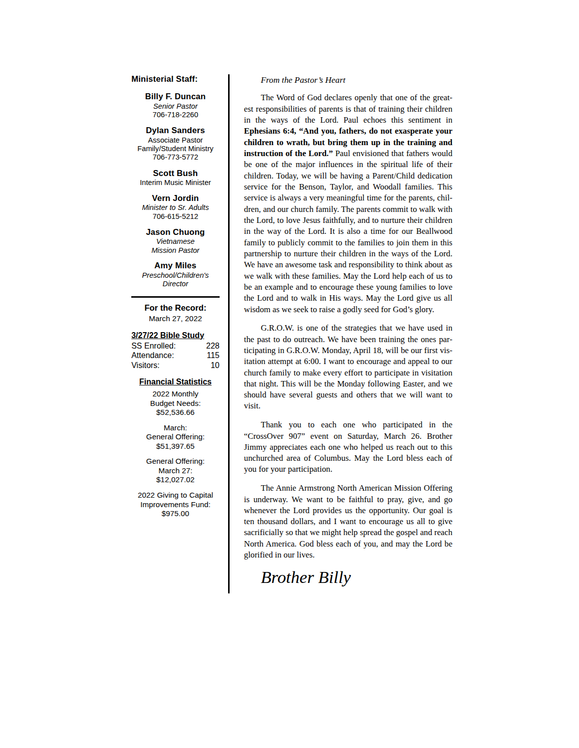Ministerial Staff:
Billy F. Duncan
Senior Pastor
706-718-2260
Dylan Sanders
Associate Pastor
Family/Student Ministry
706-773-5772
Scott Bush
Interim Music Minister
Vern Jordin
Minister to Sr. Adults
706-615-5212
Jason Chuong
Vietnamese
Mission Pastor
Amy Miles
Preschool/Children's
Director
For the Record:
March 27, 2022
3/27/22 Bible Study
| SS Enrolled: | 228 |
| Attendance: | 115 |
| Visitors: | 10 |
Financial Statistics
2022 Monthly
Budget Needs:
$52,536.66
March:
General Offering:
$51,397.65
General Offering:
March 27:
$12,027.02
2022 Giving to Capital
Improvements Fund:
$975.00
From the Pastor’s Heart
The Word of God declares openly that one of the greatest responsibilities of parents is that of training their children in the ways of the Lord. Paul echoes this sentiment in Ephesians 6:4, “And you, fathers, do not exasperate your children to wrath, but bring them up in the training and instruction of the Lord.” Paul envisioned that fathers would be one of the major influences in the spiritual life of their children. Today, we will be having a Parent/Child dedication service for the Benson, Taylor, and Woodall families. This service is always a very meaningful time for the parents, children, and our church family. The parents commit to walk with the Lord, to love Jesus faithfully, and to nurture their children in the way of the Lord. It is also a time for our Beallwood family to publicly commit to the families to join them in this partnership to nurture their children in the ways of the Lord. We have an awesome task and responsibility to think about as we walk with these families. May the Lord help each of us to be an example and to encourage these young families to love the Lord and to walk in His ways. May the Lord give us all wisdom as we seek to raise a godly seed for God’s glory.
G.R.O.W. is one of the strategies that we have used in the past to do outreach. We have been training the ones participating in G.R.O.W. Monday, April 18, will be our first visitation attempt at 6:00. I want to encourage and appeal to our church family to make every effort to participate in visitation that night. This will be the Monday following Easter, and we should have several guests and others that we will want to visit.
Thank you to each one who participated in the “CrossOver 907” event on Saturday, March 26. Brother Jimmy appreciates each one who helped us reach out to this unchurched area of Columbus. May the Lord bless each of you for your participation.
The Annie Armstrong North American Mission Offering is underway. We want to be faithful to pray, give, and go whenever the Lord provides us the opportunity. Our goal is ten thousand dollars, and I want to encourage us all to give sacrificially so that we might help spread the gospel and reach North America. God bless each of you, and may the Lord be glorified in our lives.
Brother Billy